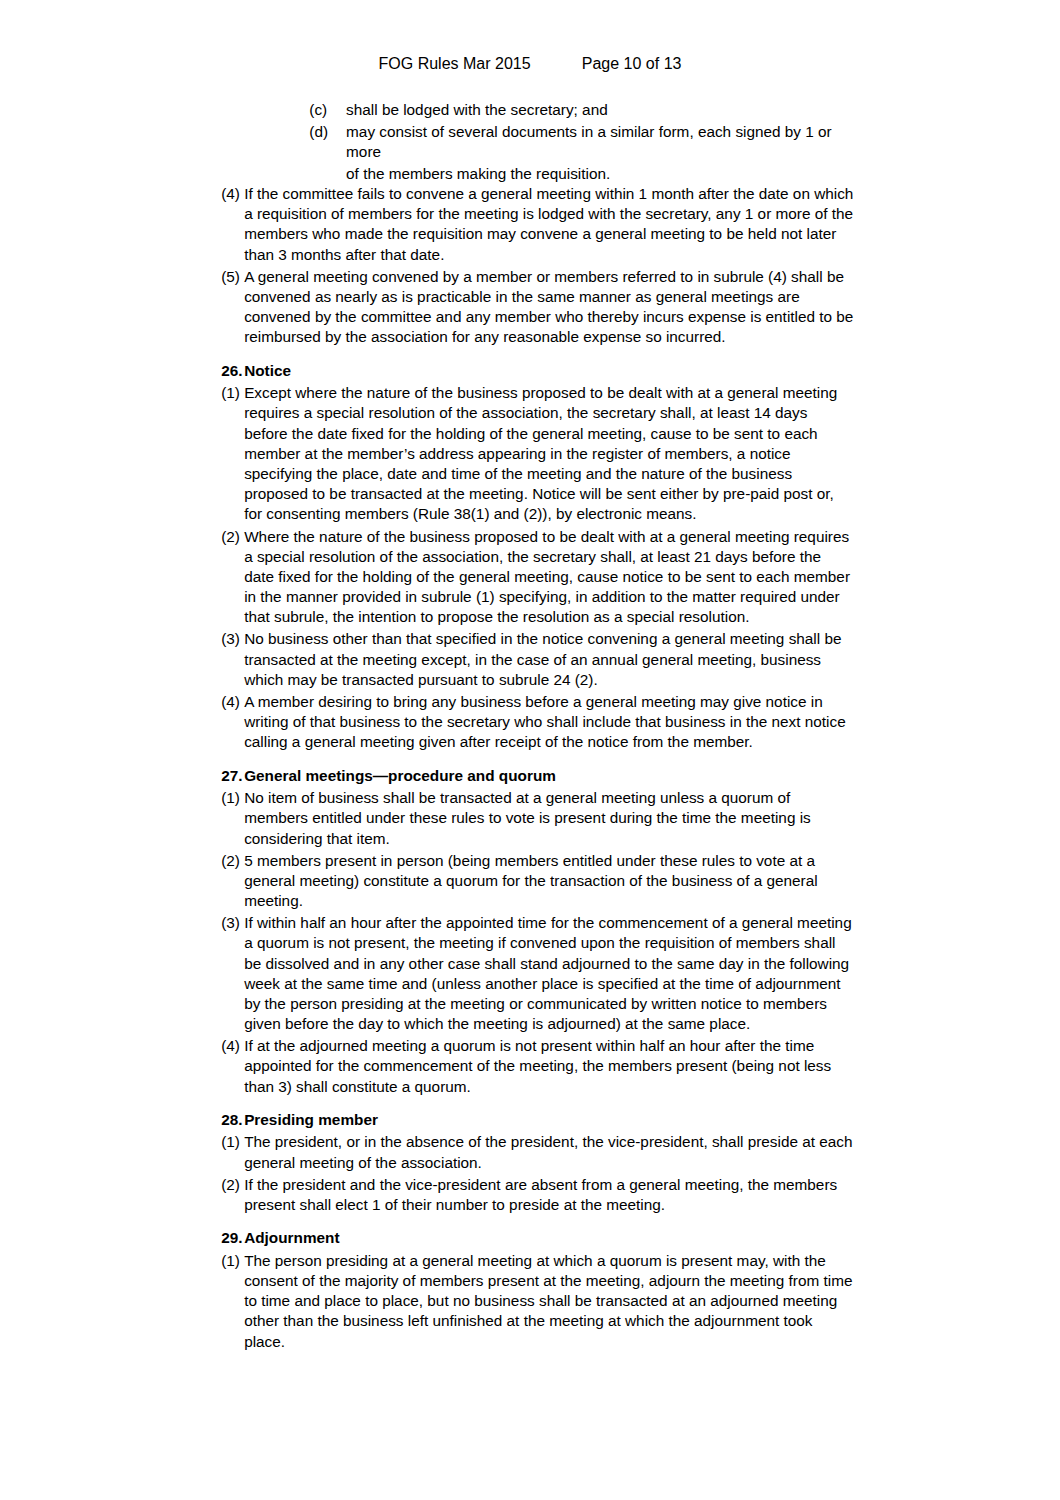FOG Rules Mar 2015 Page 10 of 13
(c)
shall be lodged with the secretary; and
(d)
may consist of several documents in a similar form, each signed by 1 or more
of the members making the requisition.
(4)
If the committee fails to convene a general meeting within 1 month after the date on which a requisition of members for the meeting is lodged with the secretary, any 1 or more of the members who made the requisition may convene a general meeting to be held not later than 3 months after that date.
(5)
A general meeting convened by a member or members referred to in subrule (4) shall be convened as nearly as is practicable in the same manner as general meetings are convened by the committee and any member who thereby incurs expense is entitled to be reimbursed by the association for any reasonable expense so incurred.
26.
Notice
(1)
Except where the nature of the business proposed to be dealt with at a general meeting requires a special resolution of the association, the secretary shall, at least 14 days before the date fixed for the holding of the general meeting, cause to be sent to each member at the member’s address appearing in the register of members, a notice specifying the place, date and time of the meeting and the nature of the business proposed to be transacted at the meeting. Notice will be sent either by pre-paid post or, for consenting members (Rule 38(1) and (2)), by electronic means.
(2)
Where the nature of the business proposed to be dealt with at a general meeting requires a special resolution of the association, the secretary shall, at least 21 days before the date fixed for the holding of the general meeting, cause notice to be sent to each member in the manner provided in subrule (1) specifying, in addition to the matter required under that subrule, the intention to propose the resolution as a special resolution.
(3)
No business other than that specified in the notice convening a general meeting shall be transacted at the meeting except, in the case of an annual general meeting, business which may be transacted pursuant to subrule 24 (2).
(4)
A member desiring to bring any business before a general meeting may give notice in writing of that business to the secretary who shall include that business in the next notice calling a general meeting given after receipt of the notice from the member.
27.
General meetings—procedure and quorum
(1)
No item of business shall be transacted at a general meeting unless a quorum of members entitled under these rules to vote is present during the time the meeting is considering that item.
(2)
5 members present in person (being members entitled under these rules to vote at a general meeting) constitute a quorum for the transaction of the business of a general meeting.
(3)
If within half an hour after the appointed time for the commencement of a general meeting a quorum is not present, the meeting if convened upon the requisition of members shall be dissolved and in any other case shall stand adjourned to the same day in the following week at the same time and (unless another place is specified at the time of adjournment by the person presiding at the meeting or communicated by written notice to members given before the day to which the meeting is adjourned) at the same place.
(4)
If at the adjourned meeting a quorum is not present within half an hour after the time appointed for the commencement of the meeting, the members present (being not less than 3) shall constitute a quorum.
28.
Presiding member
(1)
The president, or in the absence of the president, the vice-president, shall preside at each general meeting of the association.
(2)
If the president and the vice-president are absent from a general meeting, the members present shall elect 1 of their number to preside at the meeting.
29.
Adjournment
(1)
The person presiding at a general meeting at which a quorum is present may, with the consent of the majority of members present at the meeting, adjourn the meeting from time to time and place to place, but no business shall be transacted at an adjourned meeting other than the business left unfinished at the meeting at which the adjournment took place.